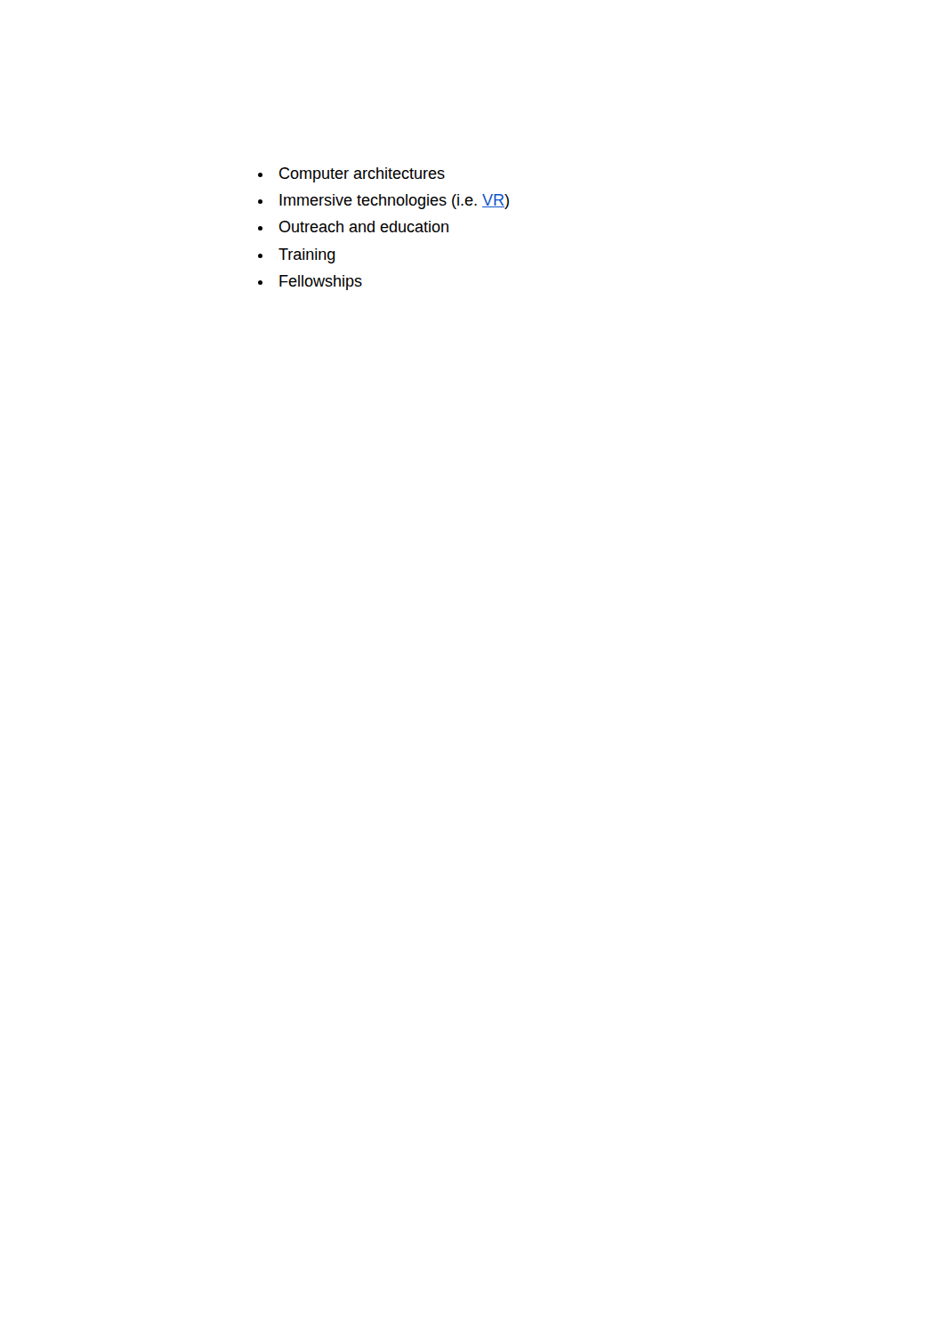Computer architectures
Immersive technologies (i.e. VR)
Outreach and education
Training
Fellowships